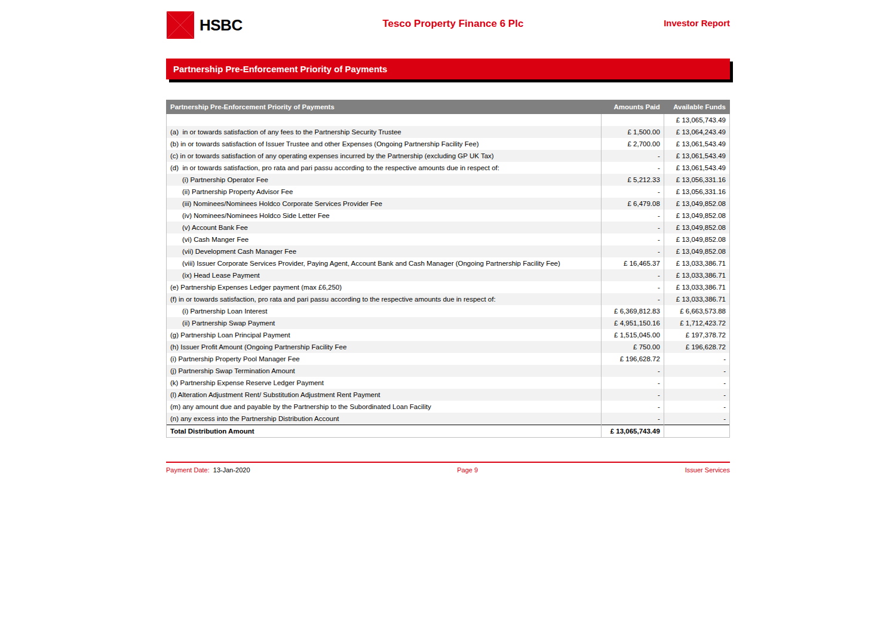HSBC
Tesco Property Finance 6 Plc
Investor Report
Partnership Pre-Enforcement Priority of Payments
| Partnership Pre-Enforcement Priority of Payments | Amounts Paid | Available Funds |
| --- | --- | --- |
| | | £ 13,065,743.49 |
| (a) in or towards satisfaction of any fees to the Partnership Security Trustee | £ 1,500.00 | £ 13,064,243.49 |
| (b) in or towards satisfaction of Issuer Trustee and other Expenses (Ongoing Partnership Facility Fee) | £ 2,700.00 | £ 13,061,543.49 |
| (c) in or towards satisfaction of any operating expenses incurred by the Partnership (excluding GP UK Tax) | - | £ 13,061,543.49 |
| (d) in or towards satisfaction, pro rata and pari passu according to the respective amounts due in respect of: | - | £ 13,061,543.49 |
| (i) Partnership Operator Fee | £ 5,212.33 | £ 13,056,331.16 |
| (ii) Partnership Property Advisor Fee | - | £ 13,056,331.16 |
| (iii) Nominees/Nominees Holdco Corporate Services Provider Fee | £ 6,479.08 | £ 13,049,852.08 |
| (iv) Nominees/Nominees Holdco Side Letter Fee | - | £ 13,049,852.08 |
| (v) Account Bank Fee | - | £ 13,049,852.08 |
| (vi) Cash Manger Fee | - | £ 13,049,852.08 |
| (vii) Development Cash Manager Fee | - | £ 13,049,852.08 |
| (viii) Issuer Corporate Services Provider, Paying Agent, Account Bank and Cash Manager (Ongoing Partnership Facility Fee) | £ 16,465.37 | £ 13,033,386.71 |
| (ix) Head Lease Payment | - | £ 13,033,386.71 |
| (e) Partnership Expenses Ledger payment (max £6,250) | - | £ 13,033,386.71 |
| (f) in or towards satisfaction, pro rata and pari passu according to the respective amounts due in respect of: | - | £ 13,033,386.71 |
| (i) Partnership Loan Interest | £ 6,369,812.83 | £ 6,663,573.88 |
| (ii) Partnership Swap Payment | £ 4,951,150.16 | £ 1,712,423.72 |
| (g) Partnership Loan Principal Payment | £ 1,515,045.00 | £ 197,378.72 |
| (h) Issuer Profit Amount (Ongoing Partnership Facility Fee | £ 750.00 | £ 196,628.72 |
| (i) Partnership Property Pool Manager Fee | £ 196,628.72 | - |
| (j) Partnership Swap Termination Amount | - | - |
| (k) Partnership Expense Reserve Ledger Payment | - | - |
| (l) Alteration Adjustment Rent/ Substitution Adjustment Rent Payment | - | - |
| (m) any amount due and payable by the Partnership to the Subordinated Loan Facility | - | - |
| (n) any excess into the Partnership Distribution Account | - | - |
| Total Distribution Amount | £ 13,065,743.49 | |
Payment Date: 13-Jan-2020
Page 9
Issuer Services